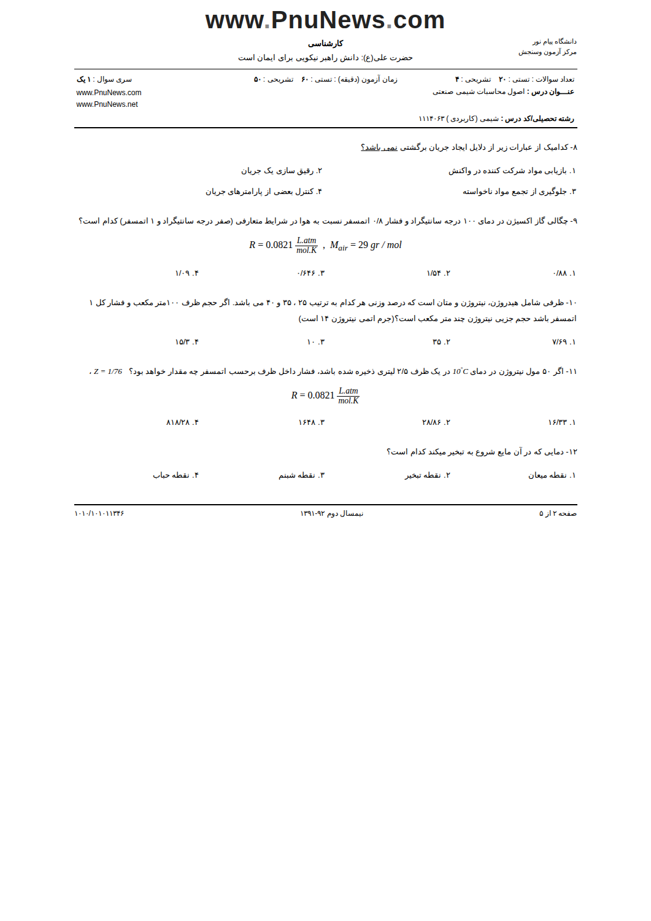www. PnuNews. com
دانشگاه پیام نور
مرکز آزمون وسنجش
کارشناسی
حضرت علی(ع): دانش راهبر نیکویی برای ایمان است
| تعداد سوالات : تستی : ۲۰ تشریحی : ۴ | زمان آزمون (دقیقه) : تستی : ۶۰ تشریحی : ۵۰ | سری سوال : ۱ یک |
| عنـــوان درس : اصول محاسبات شیمی صنعتی | | www.PnuNews.com www.PnuNews.net |
| رشته تحصیلی/کد درس : شیمی (کاربردی ) ۱۱۱۴۰۶۳ |
۸- کدامیک از عبارات زیر از دلایل ایجاد جریان برگشتی نمی باشد؟
| ۱. بازیابی مواد شرکت کننده در واکنش | ۲. رقیق سازی یک جریان |
| ۳. جلوگیری از تجمع مواد ناخواسته | ۴. کنترل بعضی از پارامترهای جریان |
۹- چگالی گاز اکسیژن در دمای ۱۰۰ درجه سانتیگراد و فشار ۰/۸ اتمسفر نسبت به هوا در شرایط متعارفی (صفر درجه سانتیگراد و ۱ اتمسفر) کدام است؟
R = 0.0821 L.atm mol.K , Mair = 29 gr / mol
| ۱. ۰/۸۸ | ۲. ۱/۵۴ | ۳. ۰/۶۴۶ | ۴. ۱/۰۹ |
۱۰- ظرفی شامل هیدروژن، نیتروژن و متان است که درصد وزنی هر کدام به ترتیب ۲۵ ، ۳۵ و ۴۰ می باشد. اگر حجم ظرف ۱۰۰متر مکعب و فشار کل ۱ اتمسفر باشد حجم جزیی نیتروژن چند متر مکعب است؟(جرم اتمی نیتروژن ۱۴ است)
| ۱. ۷/۶۹ | ۲. ۳۵ | ۳. ۱۰ | ۴. ۱۵/۳ |
۱۱- اگر ۵۰ مول نیتروژن در دمای 10°C در یک ظرف ۲/۵ لیتری ذخیره شده باشد، فشار داخل ظرف برحسب اتمسفر چه مقدار خواهد بود؟ Z = 1/76 ،
R = 0.0821 L.atm mol.K
| ۱. ۱۶/۳۳ | ۲. ۲۸/۸۶ | ۳. ۱۶۴۸ | ۴. ۸۱۸/۲۸ |
۱۲- دمایی که در آن مایع شروع به تبخیر میکند کدام است؟
| ۱. نقطه میعان | ۲. نقطه تبخیر | ۳. نقطه شبنم | ۴. نقطه حباب |
صفحه ۲ از ۵
نیمسال دوم ۹۲-۱۳۹۱
۱۰۱۰/۱۰۱۰۱۱۳۴۶